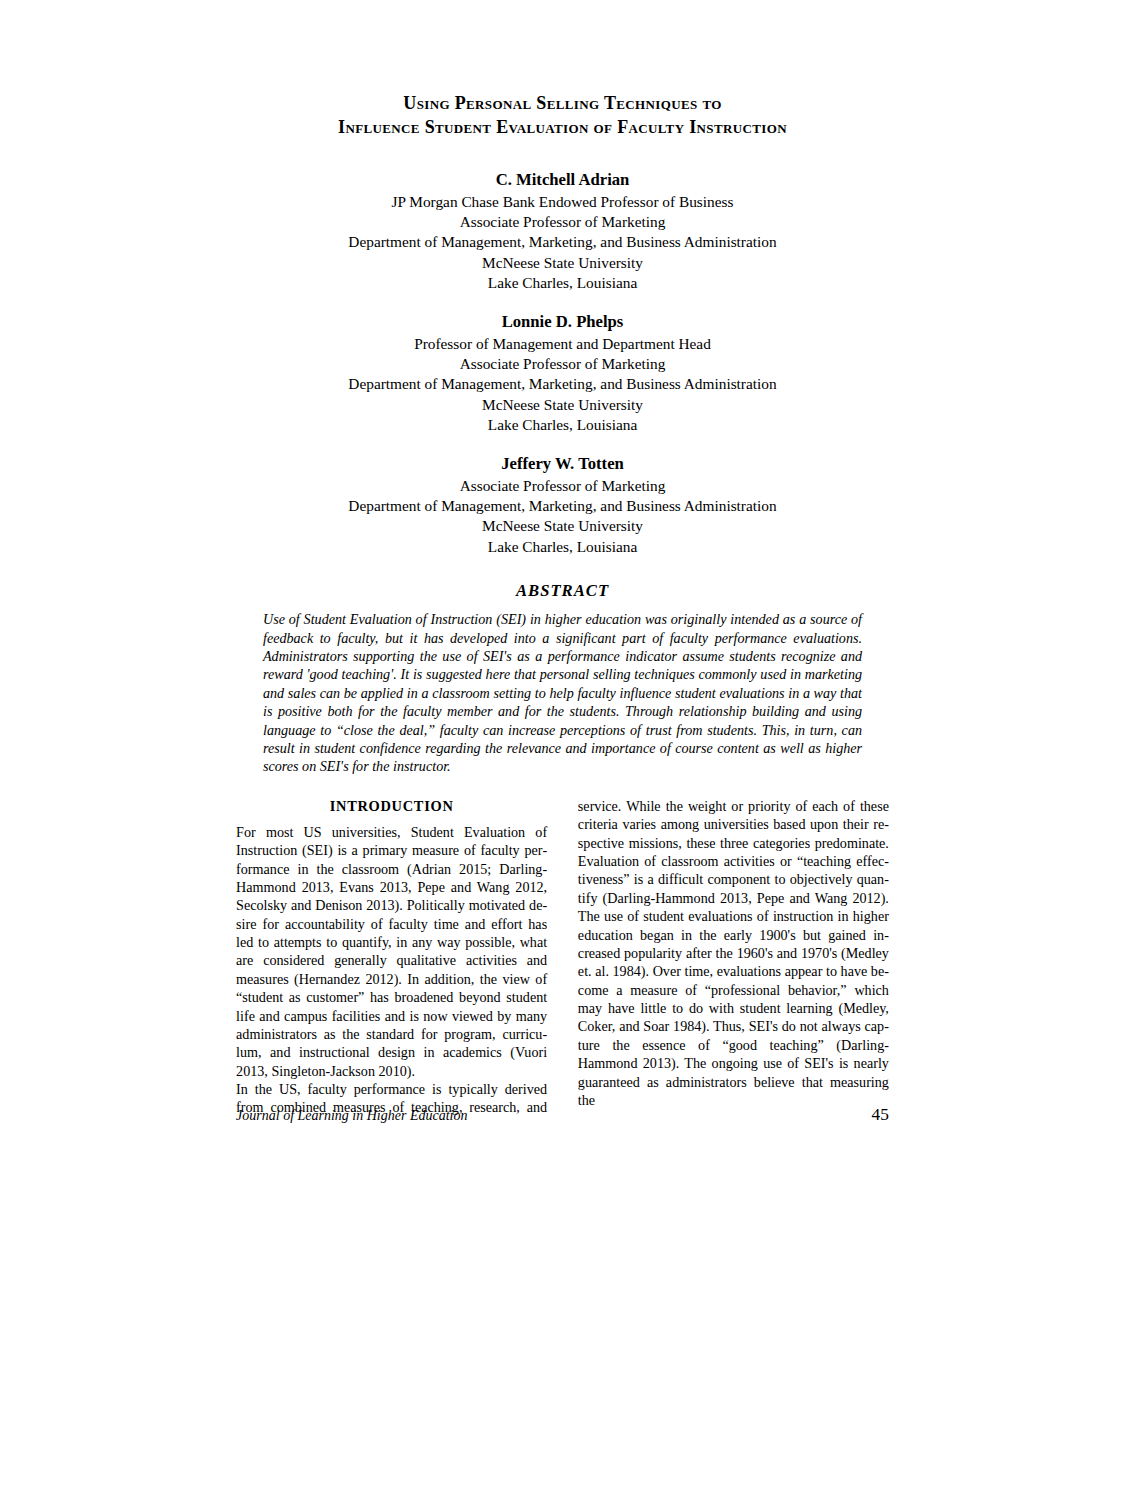Using Personal Selling Techniques to
Influence Student Evaluation of Faculty Instruction
C. Mitchell Adrian
JP Morgan Chase Bank Endowed Professor of Business
Associate Professor of Marketing
Department of Management, Marketing, and Business Administration
McNeese State University
Lake Charles, Louisiana
Lonnie D. Phelps
Professor of Management and Department Head
Associate Professor of Marketing
Department of Management, Marketing, and Business Administration
McNeese State University
Lake Charles, Louisiana
Jeffery W. Totten
Associate Professor of Marketing
Department of Management, Marketing, and Business Administration
McNeese State University
Lake Charles, Louisiana
ABSTRACT
Use of Student Evaluation of Instruction (SEI) in higher education was originally intended as a source of feedback to faculty, but it has developed into a significant part of faculty performance evaluations. Administrators supporting the use of SEI's as a performance indicator assume students recognize and reward 'good teaching'. It is suggested here that personal selling techniques commonly used in marketing and sales can be applied in a classroom setting to help faculty influence student evaluations in a way that is positive both for the faculty member and for the students. Through relationship building and using language to “close the deal,” faculty can increase perceptions of trust from students. This, in turn, can result in student confidence regarding the relevance and importance of course content as well as higher scores on SEI's for the instructor.
INTRODUCTION
For most US universities, Student Evaluation of Instruction (SEI) is a primary measure of faculty performance in the classroom (Adrian 2015; Darling-Hammond 2013, Evans 2013, Pepe and Wang 2012, Secolsky and Denison 2013). Politically motivated desire for accountability of faculty time and effort has led to attempts to quantify, in any way possible, what are considered generally qualitative activities and measures (Hernandez 2012). In addition, the view of “student as customer” has broadened beyond student life and campus facilities and is now viewed by many administrators as the standard for program, curriculum, and instructional design in academics (Vuori 2013, Singleton-Jackson 2010).
In the US, faculty performance is typically derived from combined measures of teaching, research, and service. While the weight or priority of each of these criteria varies among universities based upon their respective missions, these three categories predominate. Evaluation of classroom activities or “teaching effectiveness” is a difficult component to objectively quantify (Darling-Hammond 2013, Pepe and Wang 2012). The use of student evaluations of instruction in higher education began in the early 1900's but gained increased popularity after the 1960's and 1970's (Medley et. al. 1984). Over time, evaluations appear to have become a measure of “professional behavior,” which may have little to do with student learning (Medley, Coker, and Soar 1984). Thus, SEI's do not always capture the essence of “good teaching” (Darling-Hammond 2013). The ongoing use of SEI's is nearly guaranteed as administrators believe that measuring the
Journal of Learning in Higher Education 45